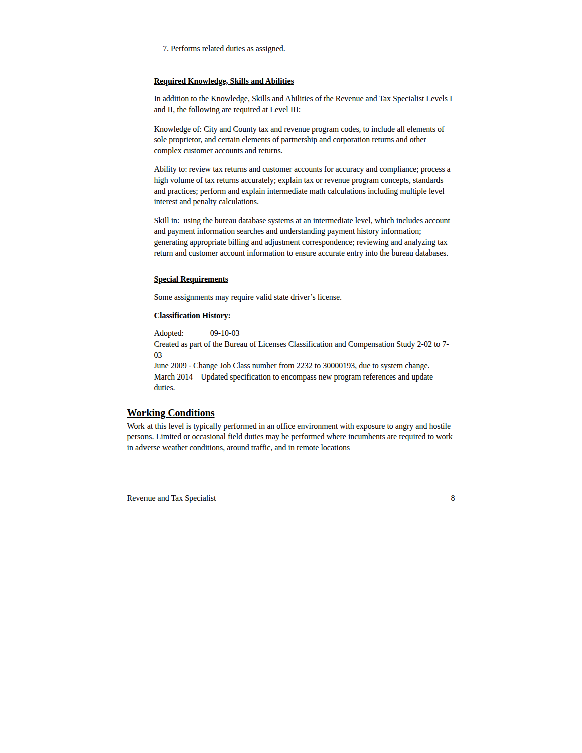Performs related duties as assigned.
Required Knowledge, Skills and Abilities
In addition to the Knowledge, Skills and Abilities of the Revenue and Tax Specialist Levels I and II, the following are required at Level III:
Knowledge of: City and County tax and revenue program codes, to include all elements of sole proprietor, and certain elements of partnership and corporation returns and other complex customer accounts and returns.
Ability to: review tax returns and customer accounts for accuracy and compliance; process a high volume of tax returns accurately; explain tax or revenue program concepts, standards and practices; perform and explain intermediate math calculations including multiple level interest and penalty calculations.
Skill in: using the bureau database systems at an intermediate level, which includes account and payment information searches and understanding payment history information; generating appropriate billing and adjustment correspondence; reviewing and analyzing tax return and customer account information to ensure accurate entry into the bureau databases.
Special Requirements
Some assignments may require valid state driver’s license.
Classification History:
Adopted: 09-10-03
Created as part of the Bureau of Licenses Classification and Compensation Study 2-02 to 7-03
June 2009 - Change Job Class number from 2232 to 30000193, due to system change.
March 2014 – Updated specification to encompass new program references and update duties.
Working Conditions
Work at this level is typically performed in an office environment with exposure to angry and hostile persons. Limited or occasional field duties may be performed where incumbents are required to work in adverse weather conditions, around traffic, and in remote locations
| Revenue and Tax Specialist | 8 |